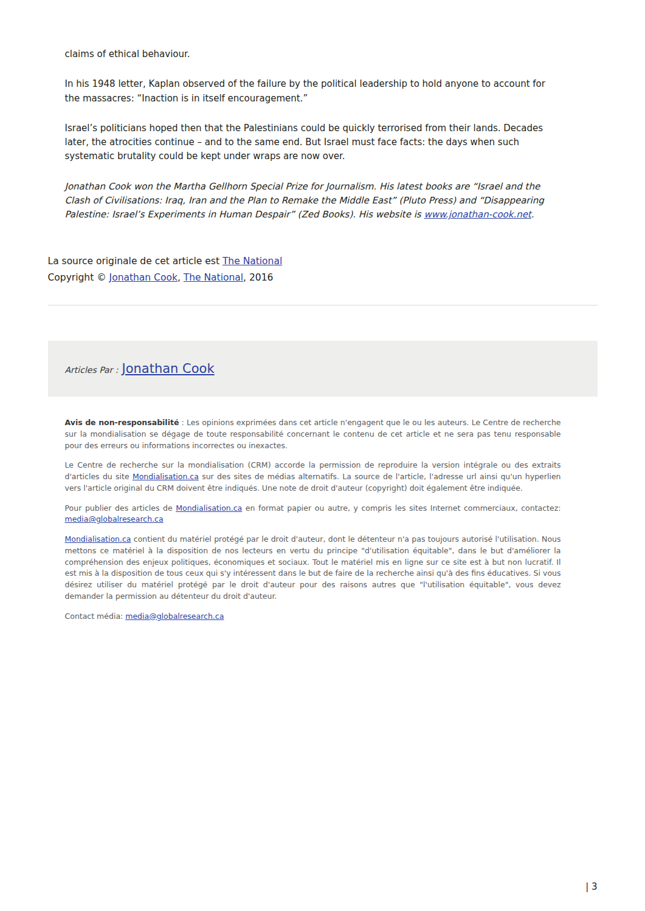claims of ethical behaviour.
In his 1948 letter, Kaplan observed of the failure by the political leadership to hold anyone to account for the massacres: “Inaction is in itself encouragement.”
Israel’s politicians hoped then that the Palestinians could be quickly terrorised from their lands. Decades later, the atrocities continue – and to the same end. But Israel must face facts: the days when such systematic brutality could be kept under wraps are now over.
Jonathan Cook won the Martha Gellhorn Special Prize for Journalism. His latest books are “Israel and the Clash of Civilisations: Iraq, Iran and the Plan to Remake the Middle East” (Pluto Press) and “Disappearing Palestine: Israel’s Experiments in Human Despair” (Zed Books). His website is www.jonathan-cook.net.
La source originale de cet article est The National
Copyright © Jonathan Cook, The National, 2016
Articles Par : Jonathan Cook
Avis de non-responsabilité : Les opinions exprimées dans cet article n'engagent que le ou les auteurs. Le Centre de recherche sur la mondialisation se dégage de toute responsabilité concernant le contenu de cet article et ne sera pas tenu responsable pour des erreurs ou informations incorrectes ou inexactes.
Le Centre de recherche sur la mondialisation (CRM) accorde la permission de reproduire la version intégrale ou des extraits d'articles du site Mondialisation.ca sur des sites de médias alternatifs. La source de l'article, l'adresse url ainsi qu'un hyperlien vers l'article original du CRM doivent être indiqués. Une note de droit d'auteur (copyright) doit également être indiquée.
Pour publier des articles de Mondialisation.ca en format papier ou autre, y compris les sites Internet commerciaux, contactez: media@globalresearch.ca
Mondialisation.ca contient du matériel protégé par le droit d'auteur, dont le détenteur n'a pas toujours autorisé l'utilisation. Nous mettons ce matériel à la disposition de nos lecteurs en vertu du principe "d'utilisation équitable", dans le but d'améliorer la compréhension des enjeux politiques, économiques et sociaux. Tout le matériel mis en ligne sur ce site est à but non lucratif. Il est mis à la disposition de tous ceux qui s'y intéressent dans le but de faire de la recherche ainsi qu'à des fins éducatives. Si vous désirez utiliser du matériel protégé par le droit d'auteur pour des raisons autres que "l'utilisation équitable", vous devez demander la permission au détenteur du droit d'auteur.
Contact média: media@globalresearch.ca
| 3